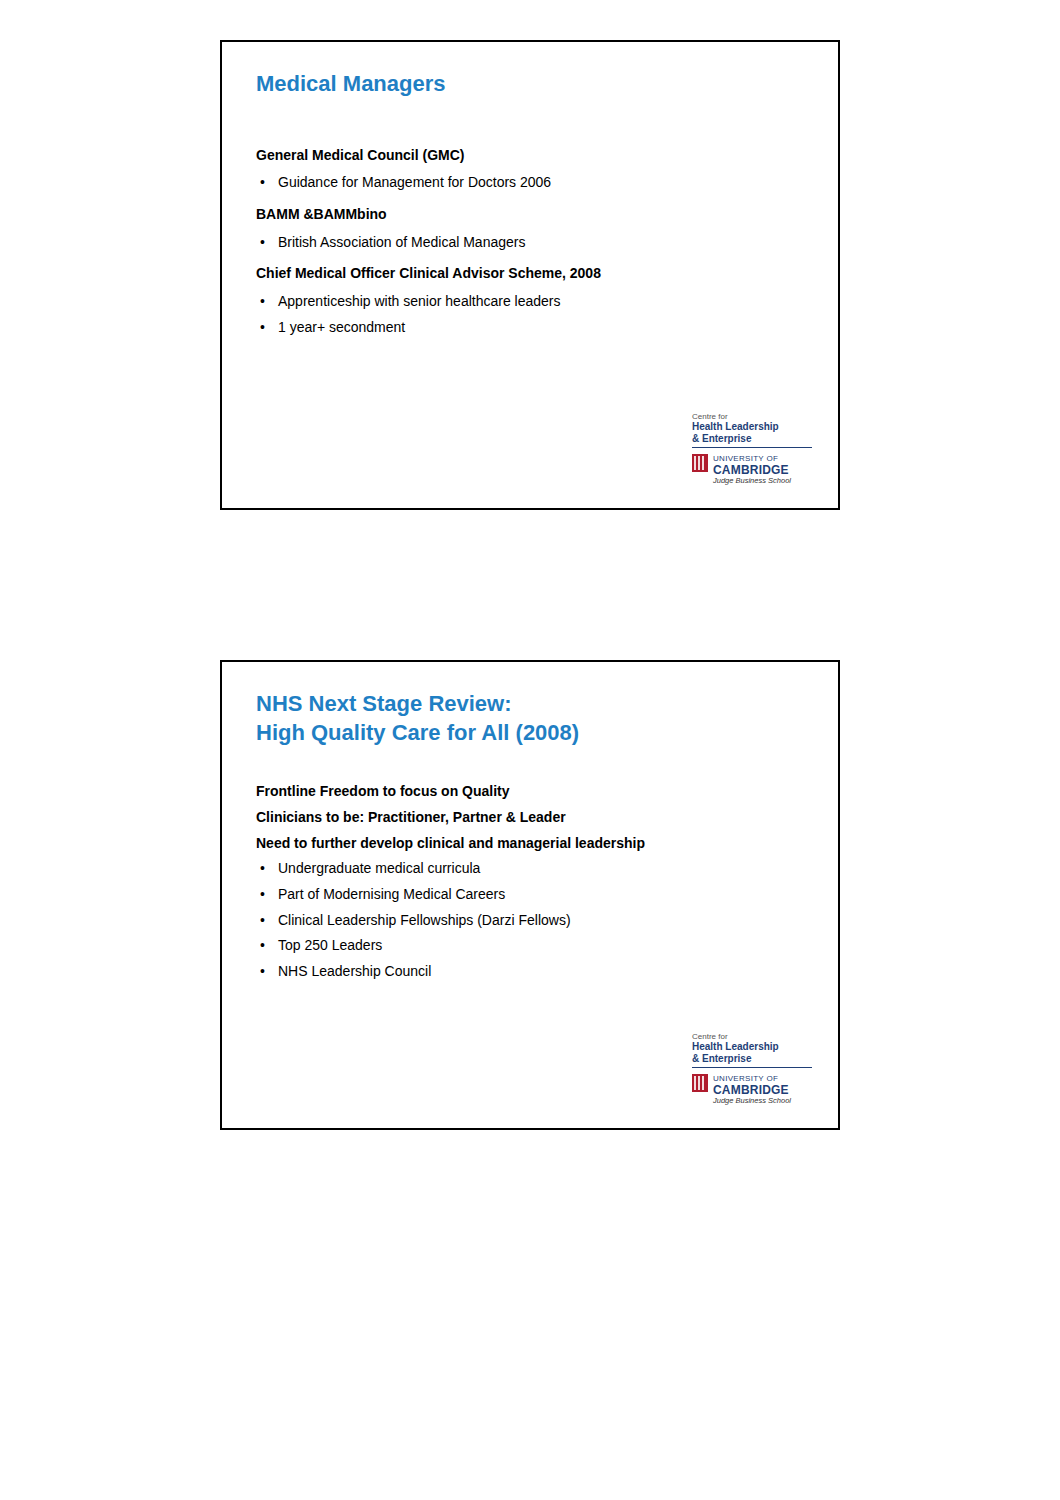Medical Managers
General Medical Council (GMC)
Guidance for Management for Doctors 2006
BAMM &BAMMbino
British Association of Medical Managers
Chief Medical Officer Clinical Advisor Scheme, 2008
Apprenticeship with senior healthcare leaders
1 year+ secondment
Centre for Health Leadership & Enterprise
UNIVERSITY OF CAMBRIDGE Judge Business School
NHS Next Stage Review:
High Quality Care for All (2008)
Frontline Freedom to focus on Quality
Clinicians to be: Practitioner, Partner & Leader
Need to further develop clinical and managerial leadership
Undergraduate medical curricula
Part of Modernising Medical Careers
Clinical Leadership Fellowships (Darzi Fellows)
Top 250 Leaders
NHS Leadership Council
Centre for Health Leadership & Enterprise
UNIVERSITY OF CAMBRIDGE Judge Business School